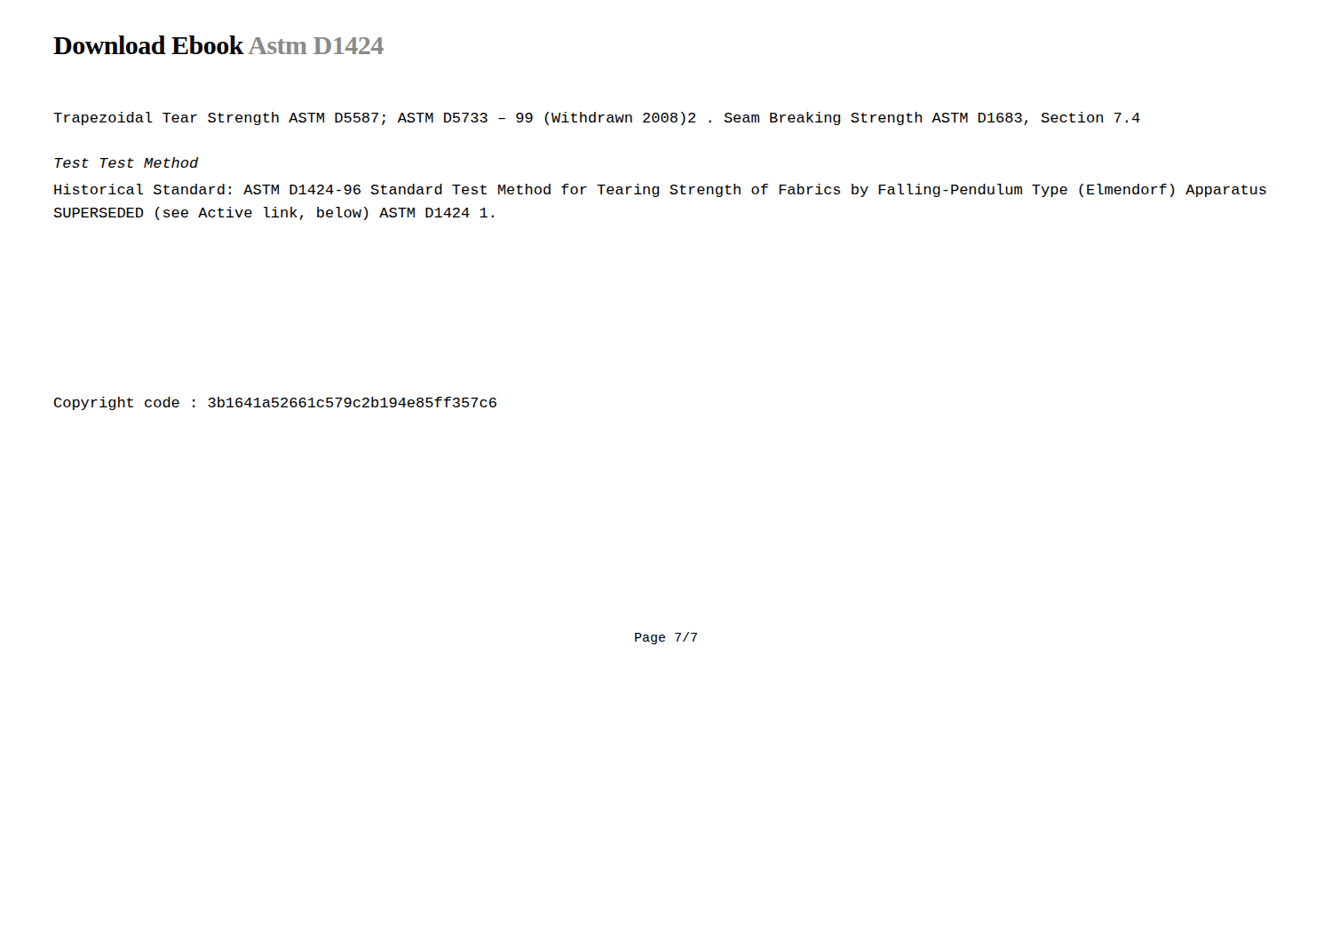Download Ebook Astm D1424
Trapezoidal Tear Strength ASTM D5587; ASTM D5733 – 99 (Withdrawn 2008)2 . Seam Breaking Strength ASTM D1683, Section 7.4
Test Test Method
Historical Standard: ASTM D1424-96 Standard Test Method for Tearing Strength of Fabrics by Falling-Pendulum Type (Elmendorf) Apparatus SUPERSEDED (see Active link, below) ASTM D1424 1.
Copyright code : 3b1641a52661c579c2b194e85ff357c6
Page 7/7